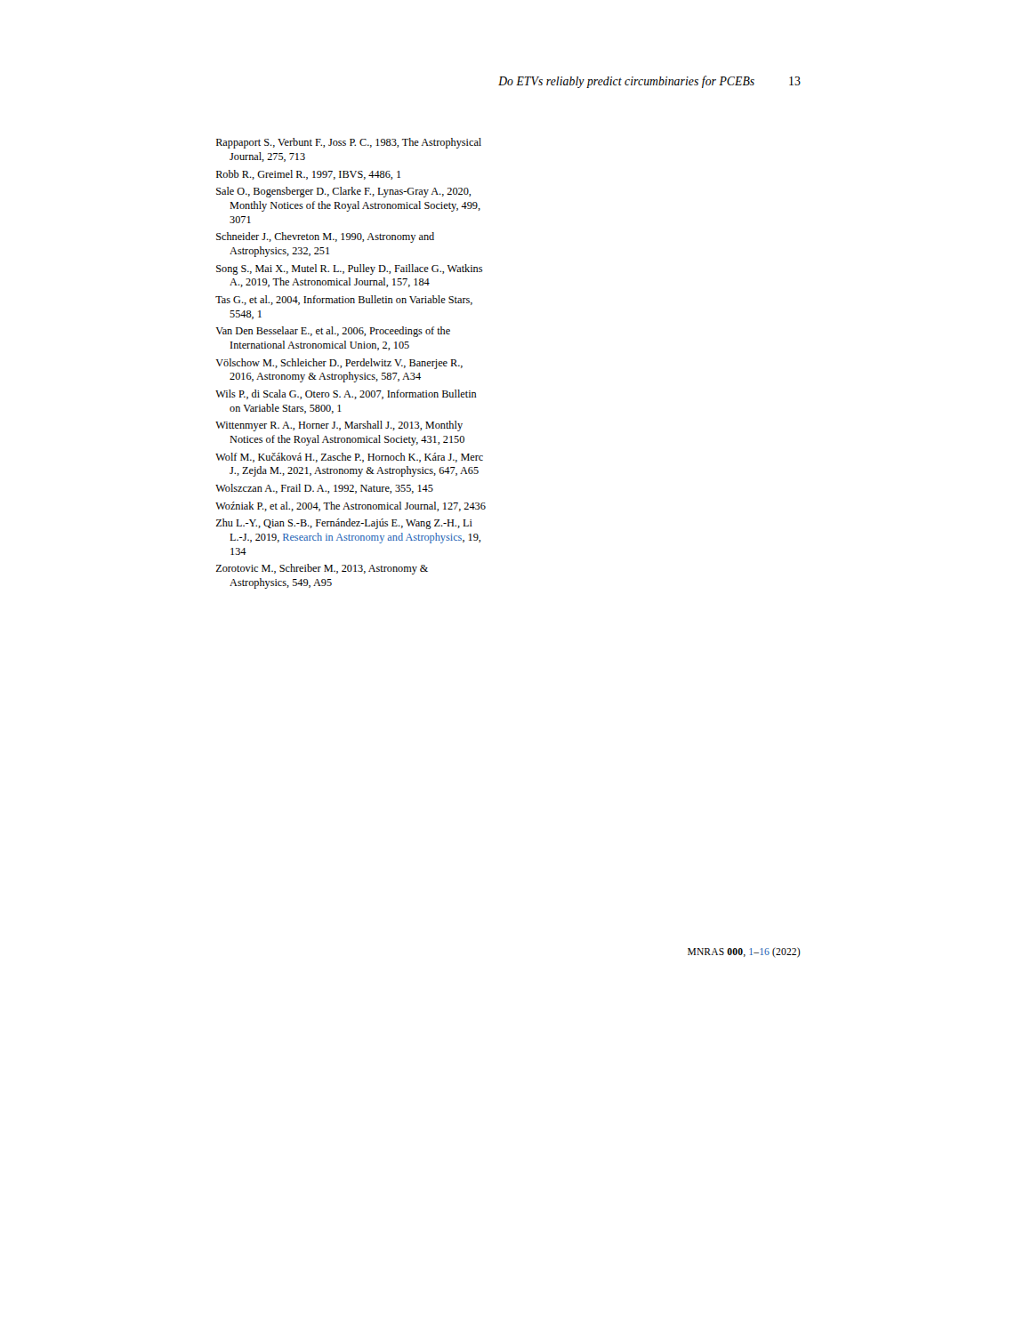Do ETVs reliably predict circumbinaries for PCEBs13
Rappaport S., Verbunt F., Joss P. C., 1983, The Astrophysical Journal, 275, 713
Robb R., Greimel R., 1997, IBVS, 4486, 1
Sale O., Bogensberger D., Clarke F., Lynas-Gray A., 2020, Monthly Notices of the Royal Astronomical Society, 499, 3071
Schneider J., Chevreton M., 1990, Astronomy and Astrophysics, 232, 251
Song S., Mai X., Mutel R. L., Pulley D., Faillace G., Watkins A., 2019, The Astronomical Journal, 157, 184
Tas G., et al., 2004, Information Bulletin on Variable Stars, 5548, 1
Van Den Besselaar E., et al., 2006, Proceedings of the International Astronomical Union, 2, 105
Völschow M., Schleicher D., Perdelwitz V., Banerjee R., 2016, Astronomy & Astrophysics, 587, A34
Wils P., di Scala G., Otero S. A., 2007, Information Bulletin on Variable Stars, 5800, 1
Wittenmyer R. A., Horner J., Marshall J., 2013, Monthly Notices of the Royal Astronomical Society, 431, 2150
Wolf M., Kučáková H., Zasche P., Hornoch K., Kára J., Merc J., Zejda M., 2021, Astronomy & Astrophysics, 647, A65
Wolszczan A., Frail D. A., 1992, Nature, 355, 145
Woźniak P., et al., 2004, The Astronomical Journal, 127, 2436
Zhu L.-Y., Qian S.-B., Fernández-Lajús E., Wang Z.-H., Li L.-J., 2019, Research in Astronomy and Astrophysics, 19, 134
Zorotovic M., Schreiber M., 2013, Astronomy & Astrophysics, 549, A95
MNRAS 000, 1–16 (2022)